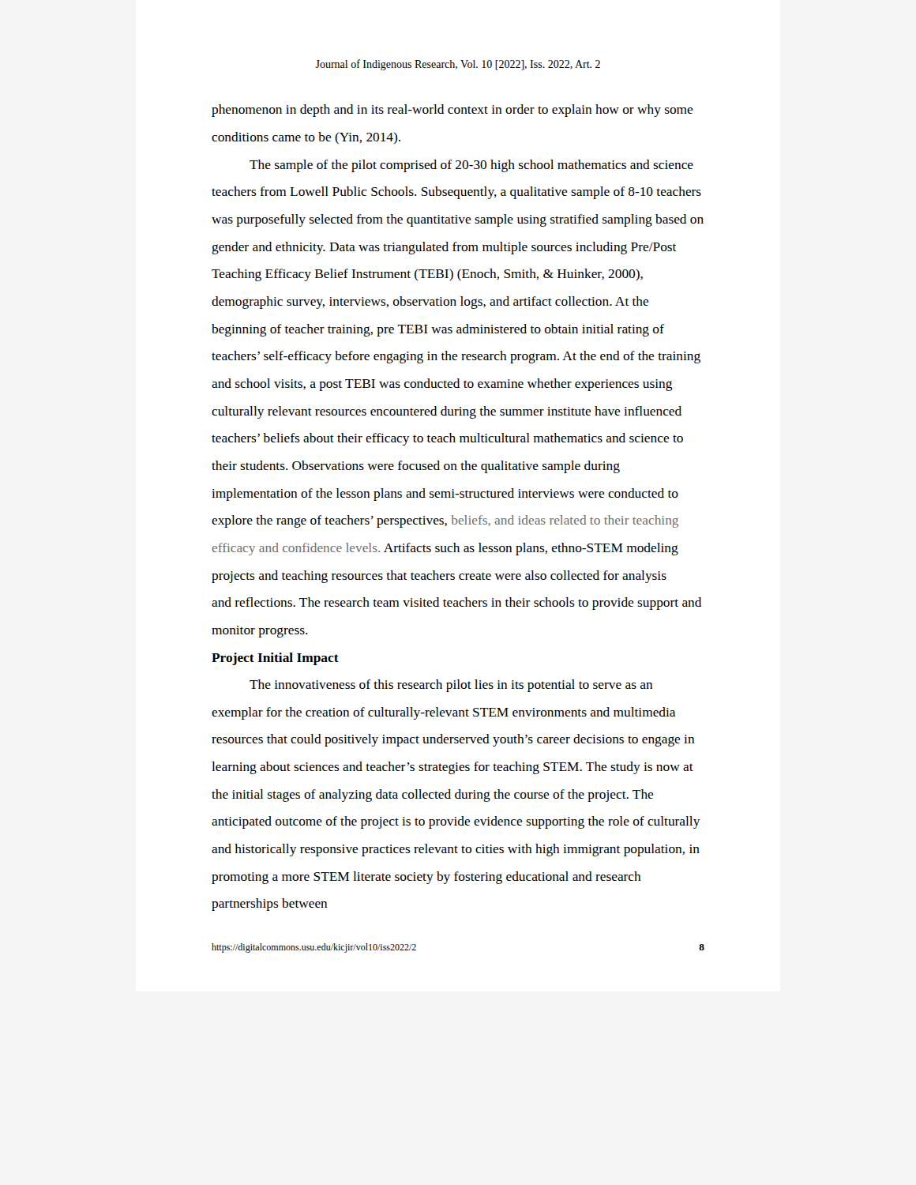Journal of Indigenous Research, Vol. 10 [2022], Iss. 2022, Art. 2
phenomenon in depth and in its real-world context in order to explain how or why some conditions came to be (Yin, 2014).
The sample of the pilot comprised of 20-30 high school mathematics and science teachers from Lowell Public Schools. Subsequently, a qualitative sample of 8-10 teachers was purposefully selected from the quantitative sample using stratified sampling based on gender and ethnicity. Data was triangulated from multiple sources including Pre/Post Teaching Efficacy Belief Instrument (TEBI) (Enoch, Smith, & Huinker, 2000), demographic survey, interviews, observation logs, and artifact collection. At the beginning of teacher training, pre TEBI was administered to obtain initial rating of teachers’ self-efficacy before engaging in the research program. At the end of the training and school visits, a post TEBI was conducted to examine whether experiences using culturally relevant resources encountered during the summer institute have influenced teachers’ beliefs about their efficacy to teach multicultural mathematics and science to their students. Observations were focused on the qualitative sample during implementation of the lesson plans and semi-structured interviews were conducted to explore the range of teachers’ perspectives, beliefs, and ideas related to their teaching efficacy and confidence levels. Artifacts such as lesson plans, ethno-STEM modeling projects and teaching resources that teachers create were also collected for analysis and reflections. The research team visited teachers in their schools to provide support and monitor progress.
Project Initial Impact
The innovativeness of this research pilot lies in its potential to serve as an exemplar for the creation of culturally-relevant STEM environments and multimedia resources that could positively impact underserved youth’s career decisions to engage in learning about sciences and teacher’s strategies for teaching STEM. The study is now at the initial stages of analyzing data collected during the course of the project. The anticipated outcome of the project is to provide evidence supporting the role of culturally and historically responsive practices relevant to cities with high immigrant population, in promoting a more STEM literate society by fostering educational and research partnerships between
https://digitalcommons.usu.edu/kicjir/vol10/iss2022/2 8